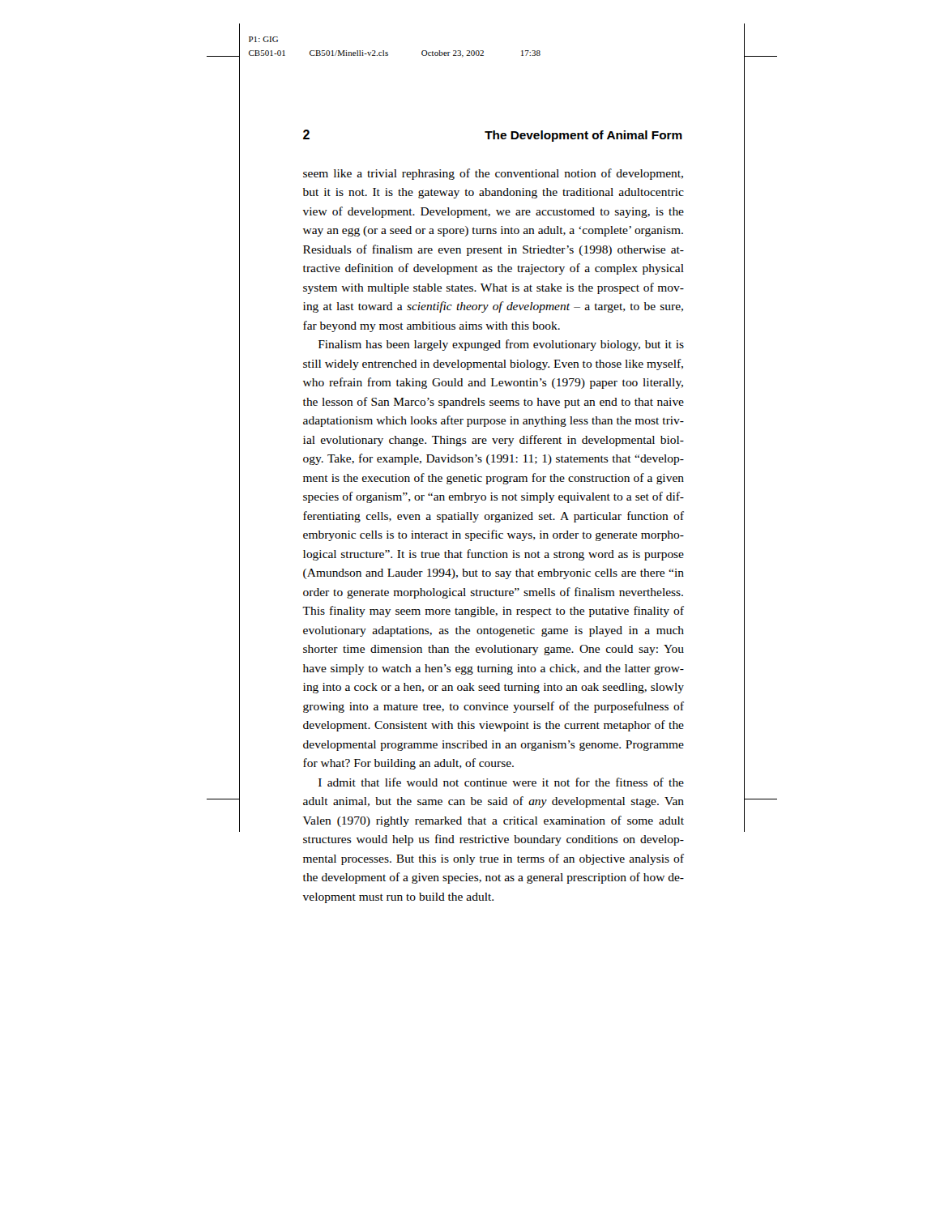P1: GIG CB501-01 CB501/Minelli-v2.cls October 23, 2002 17:38
2 The Development of Animal Form
seem like a trivial rephrasing of the conventional notion of development, but it is not. It is the gateway to abandoning the traditional adultocentric view of development. Development, we are accustomed to saying, is the way an egg (or a seed or a spore) turns into an adult, a ‘complete’ organism. Residuals of finalism are even present in Striedter’s (1998) otherwise attractive definition of development as the trajectory of a complex physical system with multiple stable states. What is at stake is the prospect of moving at last toward a scientific theory of development – a target, to be sure, far beyond my most ambitious aims with this book.
Finalism has been largely expunged from evolutionary biology, but it is still widely entrenched in developmental biology. Even to those like myself, who refrain from taking Gould and Lewontin’s (1979) paper too literally, the lesson of San Marco’s spandrels seems to have put an end to that naive adaptationism which looks after purpose in anything less than the most trivial evolutionary change. Things are very different in developmental biology. Take, for example, Davidson’s (1991: 11; 1) statements that “development is the execution of the genetic program for the construction of a given species of organism”, or “an embryo is not simply equivalent to a set of differentiating cells, even a spatially organized set. A particular function of embryonic cells is to interact in specific ways, in order to generate morphological structure”. It is true that function is not a strong word as is purpose (Amundson and Lauder 1994), but to say that embryonic cells are there “in order to generate morphological structure” smells of finalism nevertheless. This finality may seem more tangible, in respect to the putative finality of evolutionary adaptations, as the ontogenetic game is played in a much shorter time dimension than the evolutionary game. One could say: You have simply to watch a hen’s egg turning into a chick, and the latter growing into a cock or a hen, or an oak seed turning into an oak seedling, slowly growing into a mature tree, to convince yourself of the purposefulness of development. Consistent with this viewpoint is the current metaphor of the developmental programme inscribed in an organism’s genome. Programme for what? For building an adult, of course.
I admit that life would not continue were it not for the fitness of the adult animal, but the same can be said of any developmental stage. Van Valen (1970) rightly remarked that a critical examination of some adult structures would help us find restrictive boundary conditions on developmental processes. But this is only true in terms of an objective analysis of the development of a given species, not as a general prescription of how development must run to build the adult.